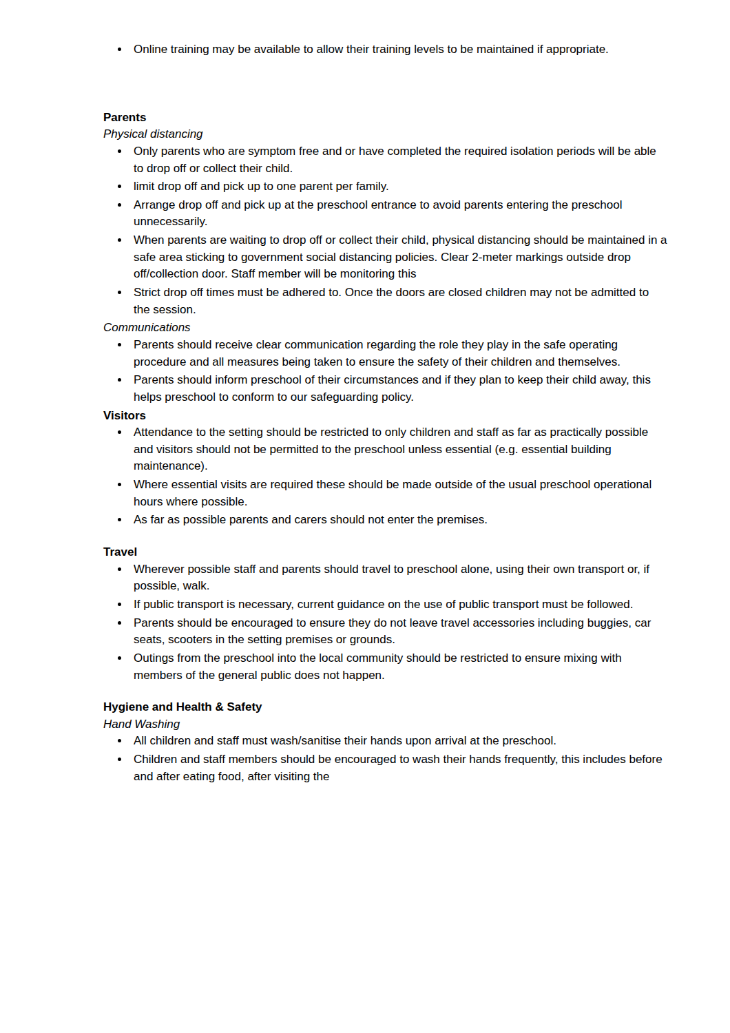Online training may be available to allow their training levels to be maintained if appropriate.
Parents
Physical distancing
Only parents who are symptom free and or have completed the required isolation periods will be able to drop off or collect their child.
limit drop off and pick up to one parent per family.
Arrange drop off and pick up at the preschool entrance to avoid parents entering the preschool unnecessarily.
When parents are waiting to drop off or collect their child, physical distancing should be maintained in a safe area sticking to government social distancing policies. Clear 2-meter markings outside drop off/collection door. Staff member will be monitoring this
Strict drop off times must be adhered to. Once the doors are closed children may not be admitted to the session.
Communications
Parents should receive clear communication regarding the role they play in the safe operating procedure and all measures being taken to ensure the safety of their children and themselves.
Parents should inform preschool of their circumstances and if they plan to keep their child away, this helps preschool to conform to our safeguarding policy.
Visitors
Attendance to the setting should be restricted to only children and staff as far as practically possible and visitors should not be permitted to the preschool unless essential (e.g. essential building maintenance).
Where essential visits are required these should be made outside of the usual preschool operational hours where possible.
As far as possible parents and carers should not enter the premises.
Travel
Wherever possible staff and parents should travel to preschool alone, using their own transport or, if possible, walk.
If public transport is necessary, current guidance on the use of public transport must be followed.
Parents should be encouraged to ensure they do not leave travel accessories including buggies, car seats, scooters in the setting premises or grounds.
Outings from the preschool into the local community should be restricted to ensure mixing with members of the general public does not happen.
Hygiene and Health & Safety
Hand Washing
All children and staff must wash/sanitise their hands upon arrival at the preschool.
Children and staff members should be encouraged to wash their hands frequently, this includes before and after eating food, after visiting the